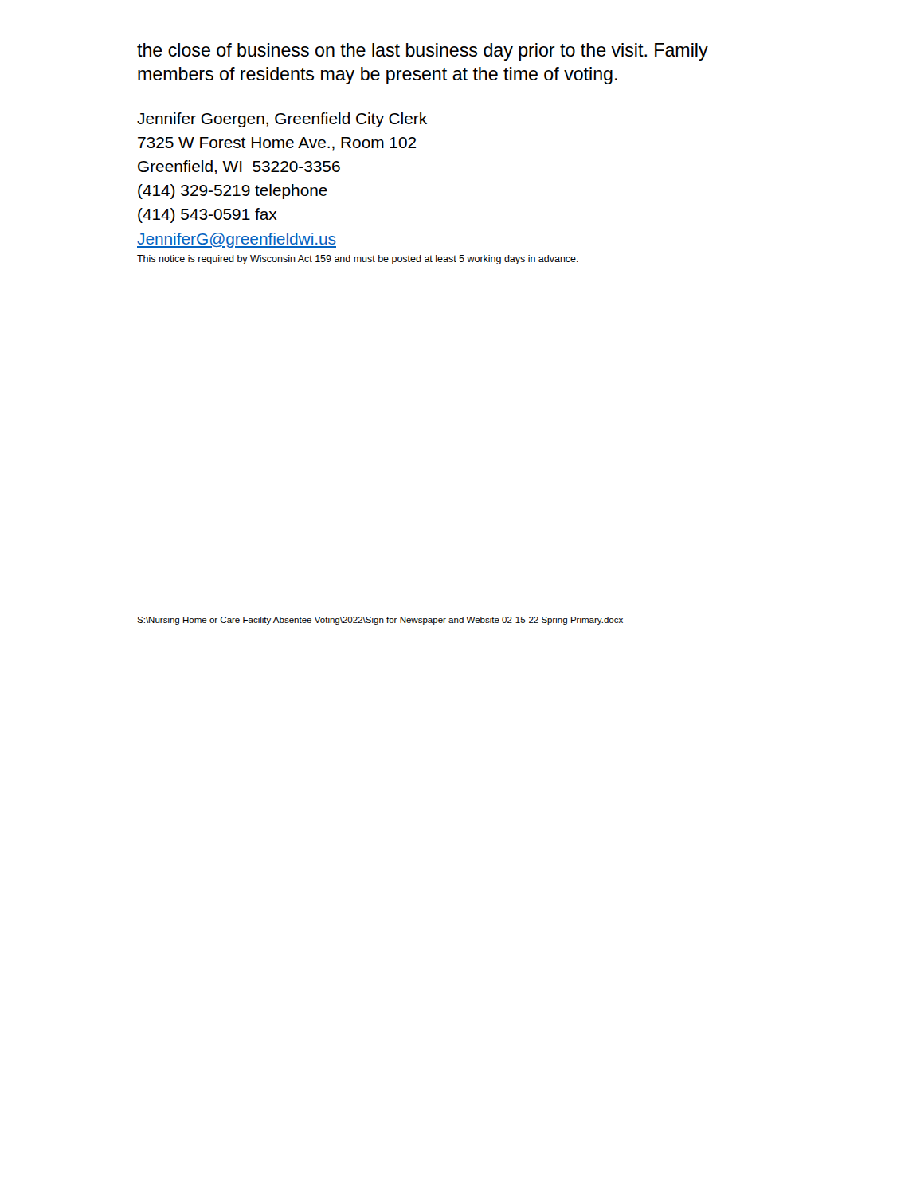the close of business on the last business day prior to the visit. Family members of residents may be present at the time of voting.
Jennifer Goergen, Greenfield City Clerk
7325 W Forest Home Ave., Room 102
Greenfield, WI 53220-3356
(414) 329-5219 telephone
(414) 543-0591 fax
JenniferG@greenfieldwi.us
This notice is required by Wisconsin Act 159 and must be posted at least 5 working days in advance.
S:\Nursing Home or Care Facility Absentee Voting\2022\Sign for Newspaper and Website 02-15-22 Spring Primary.docx